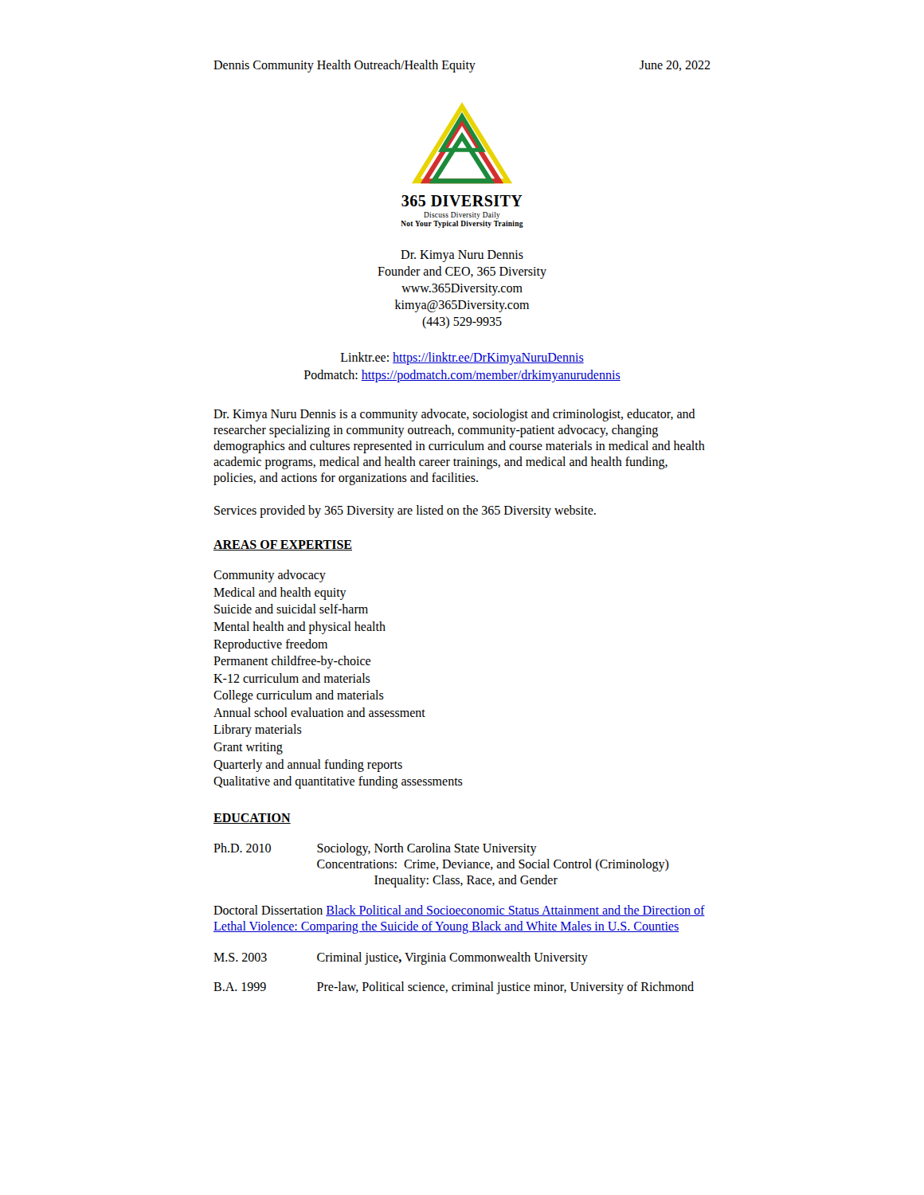Dennis Community Health Outreach/Health Equity June 20, 2022
365 DIVERSITY
Discuss Diversity Daily
Not Your Typical Diversity Training
Dr. Kimya Nuru Dennis
Founder and CEO, 365 Diversity
www.365Diversity.com
kimya@365Diversity.com
(443) 529-9935
Linktr.ee: https://linktr.ee/DrKimyaNuruDennis
Podmatch: https://podmatch.com/member/drkimyanurudennis
Dr. Kimya Nuru Dennis is a community advocate, sociologist and criminologist, educator, and researcher specializing in community outreach, community-patient advocacy, changing demographics and cultures represented in curriculum and course materials in medical and health academic programs, medical and health career trainings, and medical and health funding, policies, and actions for organizations and facilities.
Services provided by 365 Diversity are listed on the 365 Diversity website.
AREAS OF EXPERTISE
Community advocacy
Medical and health equity
Suicide and suicidal self-harm
Mental health and physical health
Reproductive freedom
Permanent childfree-by-choice
K-12 curriculum and materials
College curriculum and materials
Annual school evaluation and assessment
Library materials
Grant writing
Quarterly and annual funding reports
Qualitative and quantitative funding assessments
EDUCATION
Ph.D. 2010
Sociology, North Carolina State University
Concentrations: Crime, Deviance, and Social Control (Criminology)
Inequality: Class, Race, and Gender
Doctoral Dissertation Black Political and Socioeconomic Status Attainment and the Direction of Lethal Violence: Comparing the Suicide of Young Black and White Males in U.S. Counties
M.S. 2003
Criminal justice, Virginia Commonwealth University
B.A. 1999
Pre-law, Political science, criminal justice minor, University of Richmond